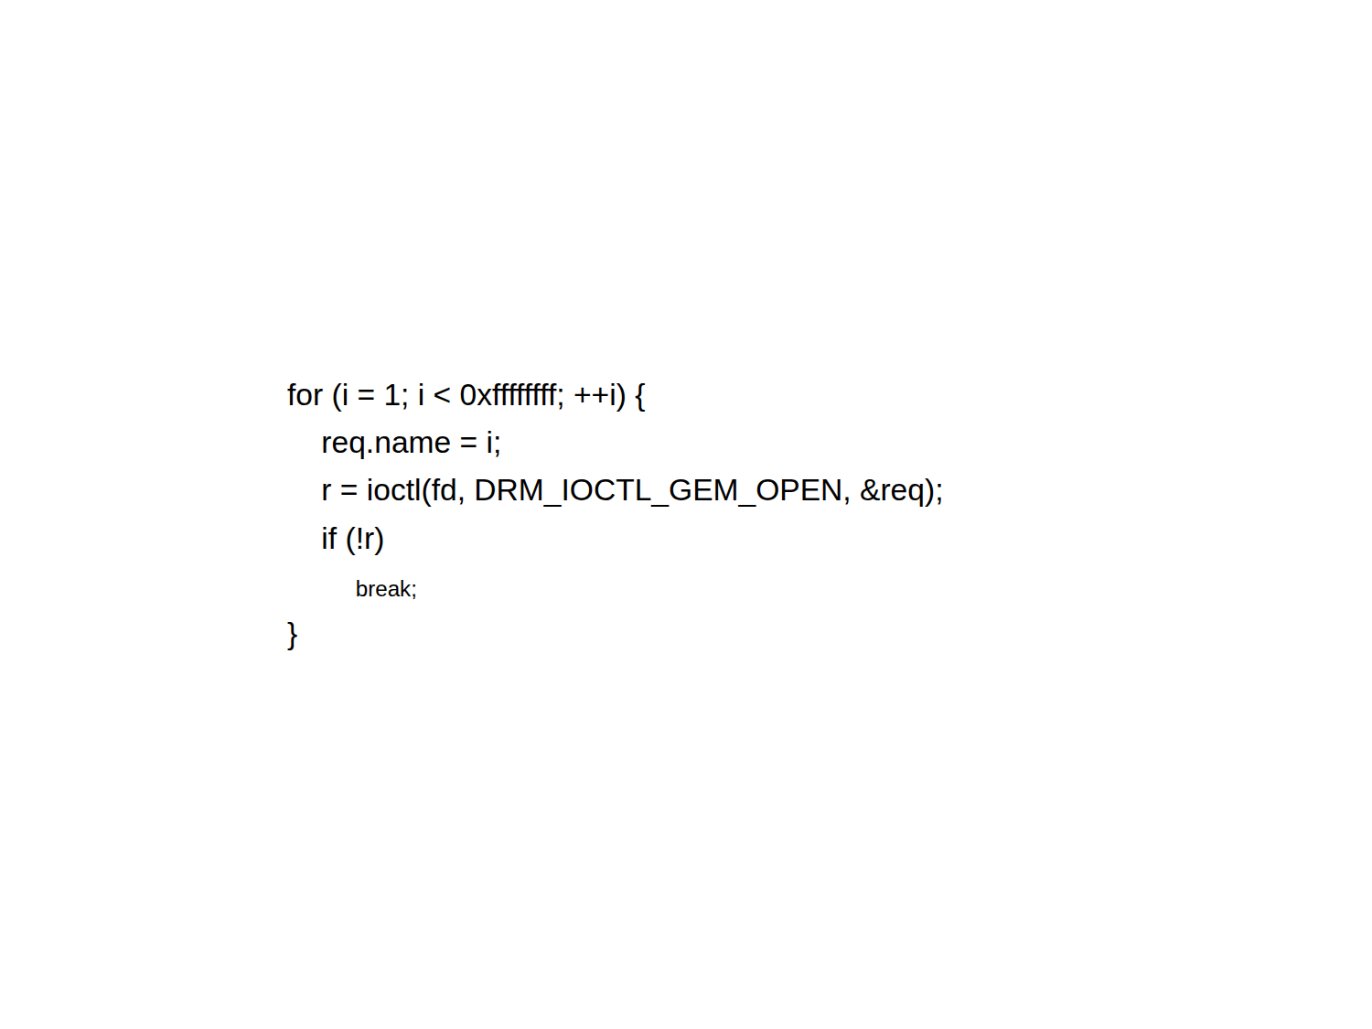for (i = 1; i < 0xffffffff; ++i) {
 req.name = i;
 r = ioctl(fd, DRM_IOCTL_GEM_OPEN, &req);
 if (!r)
 break;
}